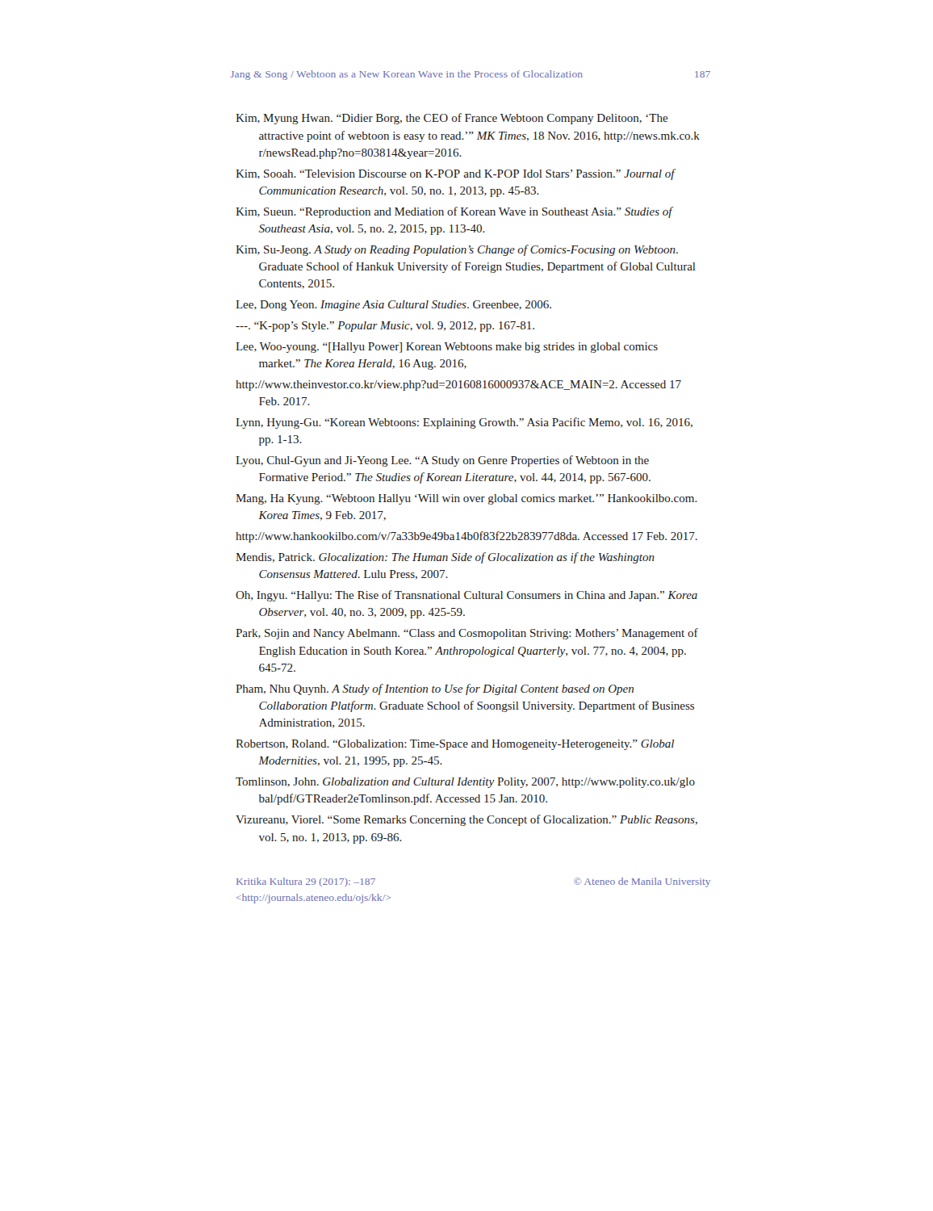Jang & Song / Webtoon as a New Korean Wave in the Process of Glocalization 187
Kim, Myung Hwan. “Didier Borg, the CEO of France Webtoon Company Delitoon, ‘The attractive point of webtoon is easy to read.’” MK Times, 18 Nov. 2016, http://news.mk.co.kr/newsRead.php?no=803814&year=2016.
Kim, Sooah. “Television Discourse on K-POP and K-POP Idol Stars’ Passion.” Journal of Communication Research, vol. 50, no. 1, 2013, pp. 45-83.
Kim, Sueun. “Reproduction and Mediation of Korean Wave in Southeast Asia.” Studies of Southeast Asia, vol. 5, no. 2, 2015, pp. 113-40.
Kim, Su-Jeong. A Study on Reading Population’s Change of Comics-Focusing on Webtoon. Graduate School of Hankuk University of Foreign Studies, Department of Global Cultural Contents, 2015.
Lee, Dong Yeon. Imagine Asia Cultural Studies. Greenbee, 2006.
---. “K-pop’s Style.” Popular Music, vol. 9, 2012, pp. 167-81.
Lee, Woo-young. “[Hallyu Power] Korean Webtoons make big strides in global comics market.” The Korea Herald, 16 Aug. 2016,
http://www.theinvestor.co.kr/view.php?ud=20160816000937&ACE_MAIN=2. Accessed 17 Feb. 2017.
Lynn, Hyung-Gu. “Korean Webtoons: Explaining Growth.” Asia Pacific Memo, vol. 16, 2016, pp. 1-13.
Lyou, Chul-Gyun and Ji-Yeong Lee. “A Study on Genre Properties of Webtoon in the Formative Period.” The Studies of Korean Literature, vol. 44, 2014, pp. 567-600.
Mang, Ha Kyung. “Webtoon Hallyu ‘Will win over global comics market.’” Hankookilbo.com. Korea Times, 9 Feb. 2017,
http://www.hankookilbo.com/v/7a33b9e49ba14b0f83f22b283977d8da. Accessed 17 Feb. 2017.
Mendis, Patrick. Glocalization: The Human Side of Glocalization as if the Washington Consensus Mattered. Lulu Press, 2007.
Oh, Ingyu. “Hallyu: The Rise of Transnational Cultural Consumers in China and Japan.” Korea Observer, vol. 40, no. 3, 2009, pp. 425-59.
Park, Sojin and Nancy Abelmann. “Class and Cosmopolitan Striving: Mothers’ Management of English Education in South Korea.” Anthropological Quarterly, vol. 77, no. 4, 2004, pp. 645-72.
Pham, Nhu Quynh. A Study of Intention to Use for Digital Content based on Open Collaboration Platform. Graduate School of Soongsil University. Department of Business Administration, 2015.
Robertson, Roland. “Globalization: Time-Space and Homogeneity-Heterogeneity.” Global Modernities, vol. 21, 1995, pp. 25-45.
Tomlinson, John. Globalization and Cultural Identity Polity, 2007, http://www.polity.co.uk/global/pdf/GTReader2eTomlinson.pdf. Accessed 15 Jan. 2010.
Vizureanu, Viorel. “Some Remarks Concerning the Concept of Glocalization.” Public Reasons, vol. 5, no. 1, 2013, pp. 69-86.
Kritika Kultura 29 (2017): –187
<http://journals.ateneo.edu/ojs/kk/>
© Ateneo de Manila University